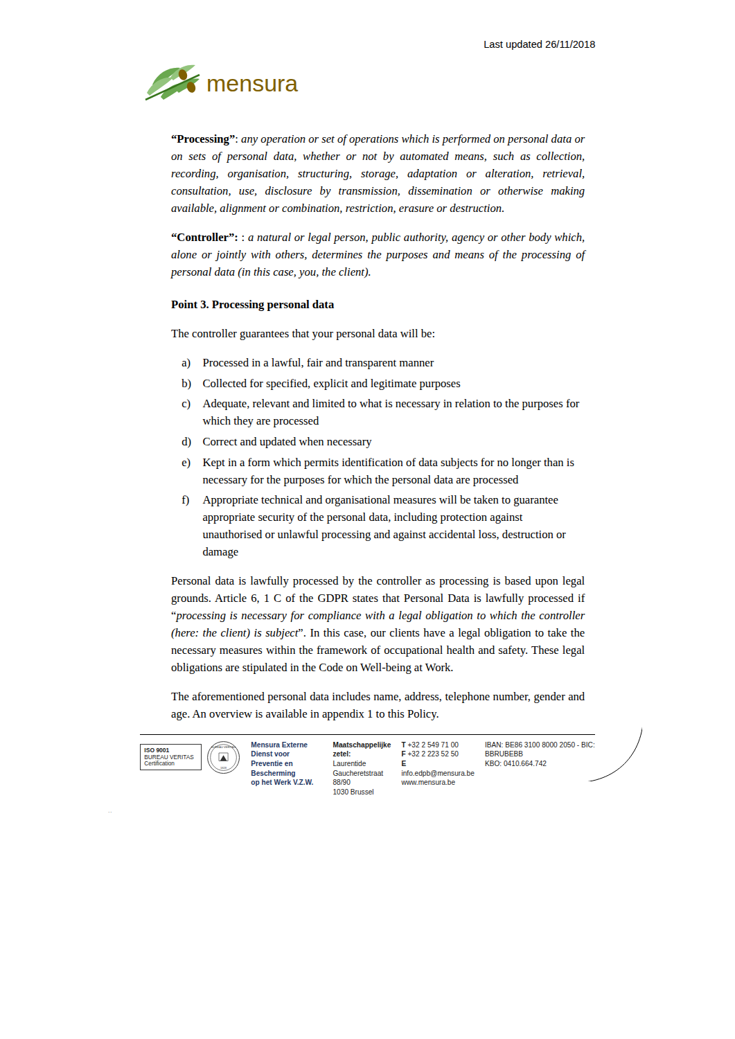Last updated 26/11/2018
mensura
“Processing”: any operation or set of operations which is performed on personal data or on sets of personal data, whether or not by automated means, such as collection, recording, organisation, structuring, storage, adaptation or alteration, retrieval, consultation, use, disclosure by transmission, dissemination or otherwise making available, alignment or combination, restriction, erasure or destruction.
“Controller”: : a natural or legal person, public authority, agency or other body which, alone or jointly with others, determines the purposes and means of the processing of personal data (in this case, you, the client).
Point 3. Processing personal data
The controller guarantees that your personal data will be:
a) Processed in a lawful, fair and transparent manner
b) Collected for specified, explicit and legitimate purposes
c) Adequate, relevant and limited to what is necessary in relation to the purposes for which they are processed
d) Correct and updated when necessary
e) Kept in a form which permits identification of data subjects for no longer than is necessary for the purposes for which the personal data are processed
f) Appropriate technical and organisational measures will be taken to guarantee appropriate security of the personal data, including protection against unauthorised or unlawful processing and against accidental loss, destruction or damage
Personal data is lawfully processed by the controller as processing is based upon legal grounds. Article 6, 1 C of the GDPR states that Personal Data is lawfully processed if “processing is necessary for compliance with a legal obligation to which the controller (here: the client) is subject”. In this case, our clients have a legal obligation to take the necessary measures within the framework of occupational health and safety. These legal obligations are stipulated in the Code on Well-being at Work.
The aforementioned personal data includes name, address, telephone number, gender and age. An overview is available in appendix 1 to this Policy.
ISO 9001 BUREAU VERITAS
Certification
BUREAU VERITAS 1828
Mensura Externe Dienst voor
Preventie en Bescherming
op het Werk V.Z.W.
Maatschappelijke zetel:
Laurentide
Gaucheretstraat 88/90
1030 Brussel
T +32 2 549 71 00
F +32 2 223 52 50
E info.edpb@mensura.be
www.mensura.be
IBAN: BE86 3100 8000 2050 - BIC: BBRUBEBB
KBO: 0410.664.742
..